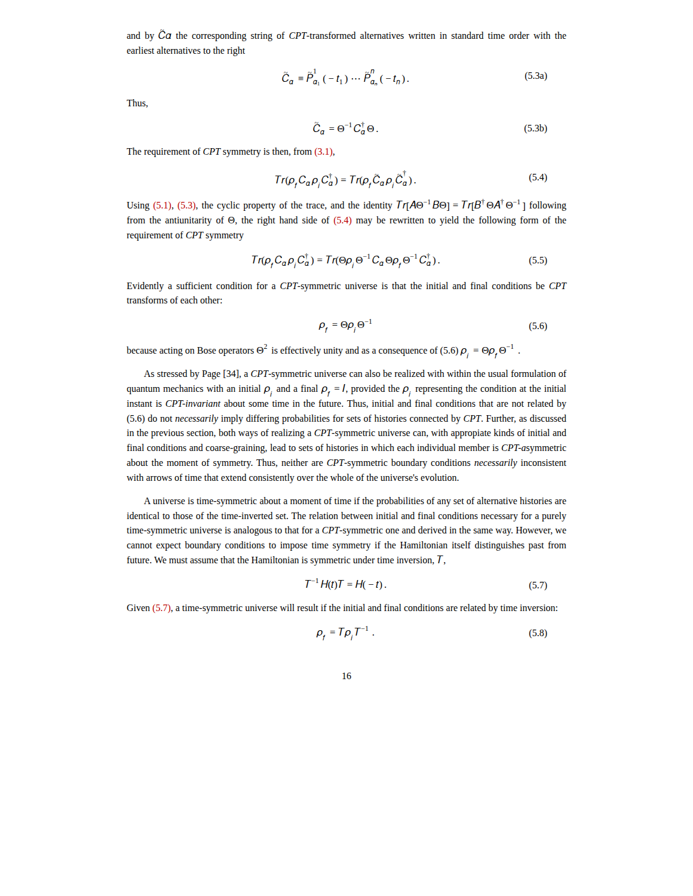and by C~α the corresponding string of CPT-transformed alternatives written in standard time order with the earliest alternatives to the right
C~α ≡ P~α11 (−t1) ⋯ P~αnn (−tn) .
(5.3a)
Thus,
C~α = Θ−1 Cα† Θ .
(5.3b)
The requirement of CPT symmetry is then, from (3.1),
Tr ( ρf Cα ρi Cα† ) = Tr ( ρf C~α ρi C~α† ) .
(5.4)
Using (5.1), (5.3), the cyclic property of the trace, and the identity Tr[AΘ−1BΘ]=Tr[B†ΘA†Θ−1] following from the antiunitarity of Θ, the right hand side of (5.4) may be rewritten to yield the following form of the requirement of CPT symmetry
Tr ( ρf Cα ρi Cα† ) = Tr ( Θ ρi Θ−1 Cα Θ ρf Θ−1 Cα† ) .
(5.5)
Evidently a sufficient condition for a CPT-symmetric universe is that the initial and final conditions be CPT transforms of each other:
ρf = Θ ρi Θ−1
(5.6)
because acting on Bose operators Θ2 is effectively unity and as a consequence of (5.6) ρi=ΘρfΘ−1 .
As stressed by Page [34], a CPT-symmetric universe can also be realized with within the usual formulation of quantum mechanics with an initial ρi and a final ρf=I, provided the ρi representing the condition at the initial instant is CPT-invariant about some time in the future. Thus, initial and final conditions that are not related by (5.6) do not necessarily imply differing probabilities for sets of histories connected by CPT. Further, as discussed in the previous section, both ways of realizing a CPT-symmetric universe can, with appropiate kinds of initial and final conditions and coarse-graining, lead to sets of histories in which each individual member is CPT-asymmetric about the moment of symmetry. Thus, neither are CPT-symmetric boundary conditions necessarily inconsistent with arrows of time that extend consistently over the whole of the universe's evolution.
A universe is time-symmetric about a moment of time if the probabilities of any set of alternative histories are identical to those of the time-inverted set. The relation between initial and final conditions necessary for a purely time-symmetric universe is analogous to that for a CPT-symmetric one and derived in the same way. However, we cannot expect boundary conditions to impose time symmetry if the Hamiltonian itself distinguishes past from future. We must assume that the Hamiltonian is symmetric under time inversion, T,
T−1 H(t) T = H(−t) .
(5.7)
Given (5.7), a time-symmetric universe will result if the initial and final conditions are related by time inversion:
ρf = T ρi T−1 .
(5.8)
16